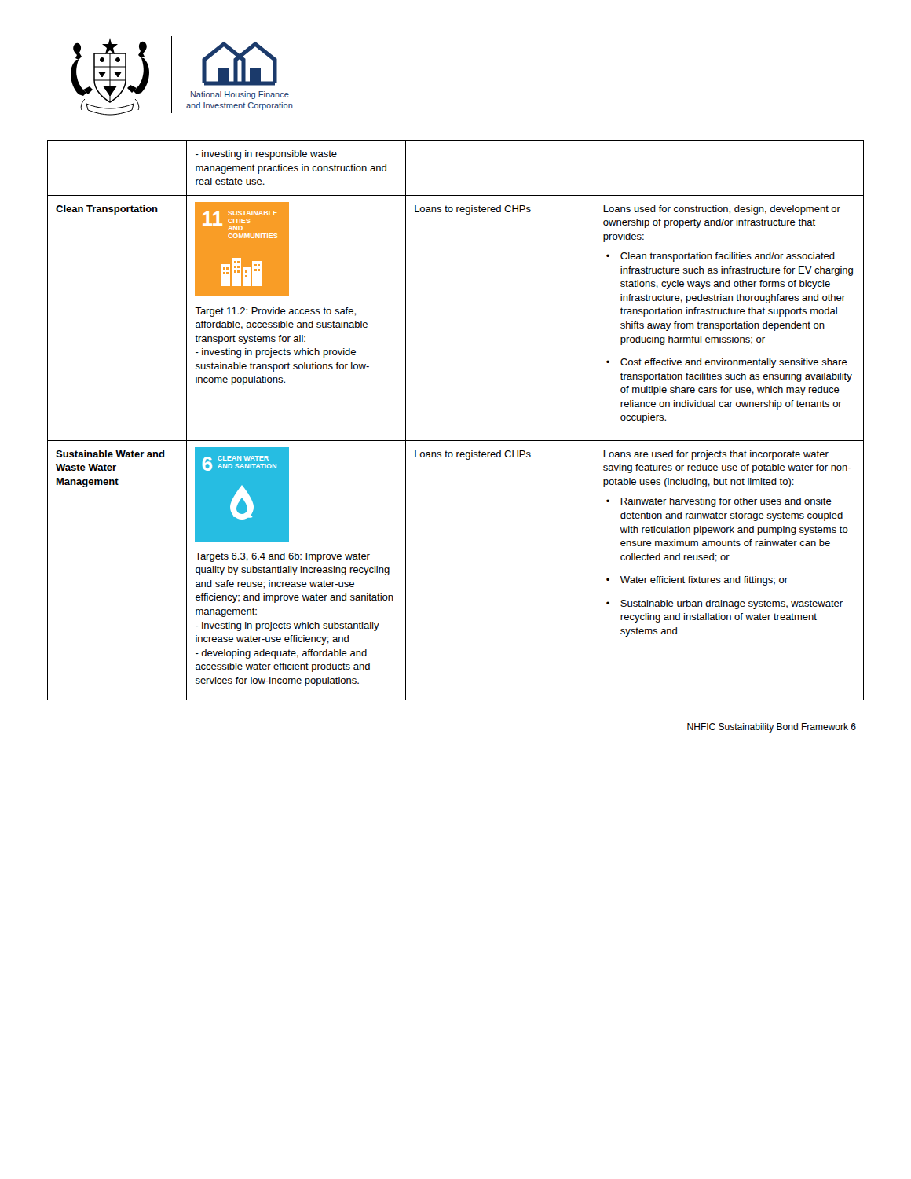National Housing Finance
and Investment Corporation
| | - investing in responsible waste management practices in construction and real estate use. | | |
| Clean Transportation | 11 Sustainable Cities and Communities Target 11.2: Provide access to safe, affordable, accessible and sustainable transport systems for all: - investing in projects which provide sustainable transport solutions for low-income populations. | Loans to registered CHPs | Loans used for construction, design, development or ownership of property and/or infrastructure that provides: Clean transportation facilities and/or associated infrastructure such as infrastructure for EV charging stations, cycle ways and other forms of bicycle infrastructure, pedestrian thoroughfares and other transportation infrastructure that supports modal shifts away from transportation dependent on producing harmful emissions; or Cost effective and environmentally sensitive share transportation facilities such as ensuring availability of multiple share cars for use, which may reduce reliance on individual car ownership of tenants or occupiers. |
| Sustainable Water and Waste Water Management | 6 Clean Water and Sanitation Targets 6.3, 6.4 and 6b: Improve water quality by substantially increasing recycling and safe reuse; increase water-use efficiency; and improve water and sanitation management: - investing in projects which substantially increase water-use efficiency; and - developing adequate, affordable and accessible water efficient products and services for low-income populations. | Loans to registered CHPs | Loans are used for projects that incorporate water saving features or reduce use of potable water for non-potable uses (including, but not limited to): Rainwater harvesting for other uses and onsite detention and rainwater storage systems coupled with reticulation pipework and pumping systems to ensure maximum amounts of rainwater can be collected and reused; or Water efficient fixtures and fittings; or Sustainable urban drainage systems, wastewater recycling and installation of water treatment systems and |
NHFIC Sustainability Bond Framework 6